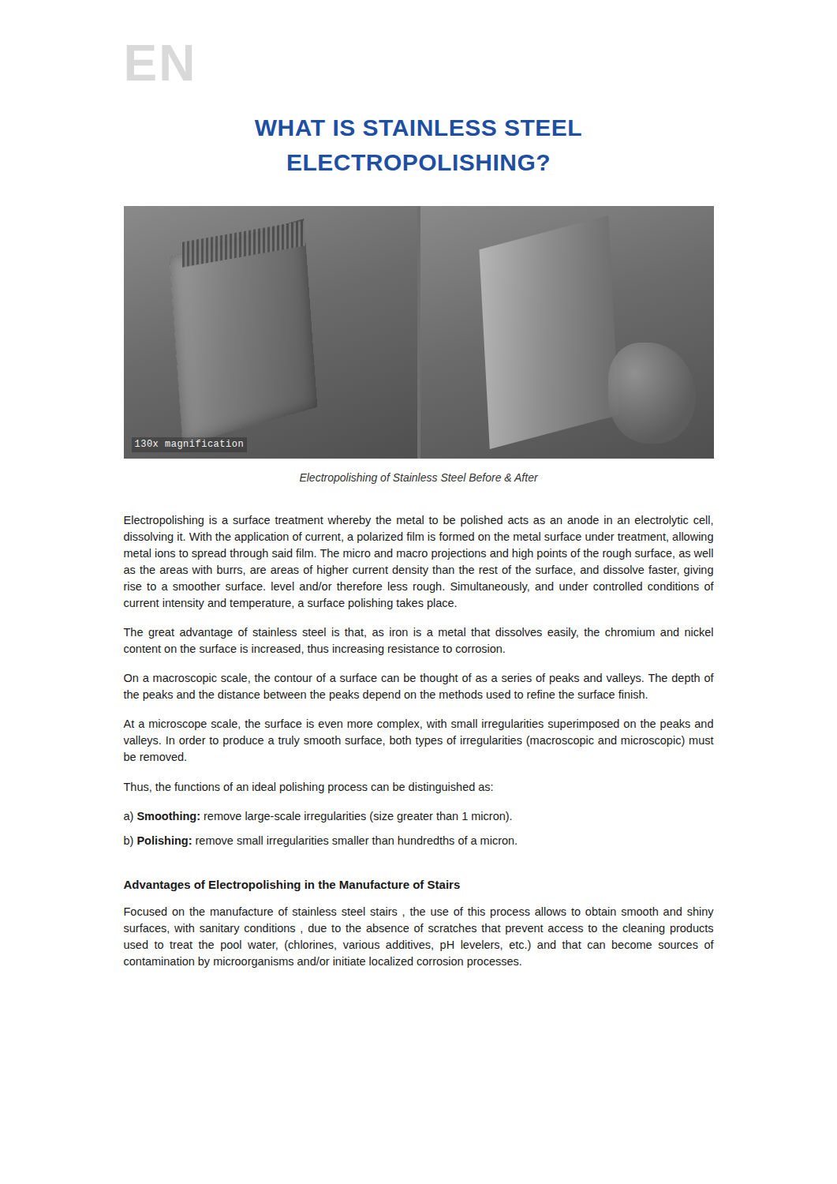EN
What is Stainless Steel Electropolishing?
130x magnification
Electropolishing of Stainless Steel Before & After
Electropolishing is a surface treatment whereby the metal to be polished acts as an anode in an electrolytic cell, dissolving it. With the application of current, a polarized film is formed on the metal surface under treatment, allowing metal ions to spread through said film. The micro and macro projections and high points of the rough surface, as well as the areas with burrs, are areas of higher current density than the rest of the surface, and dissolve faster, giving rise to a smoother surface. level and/or therefore less rough. Simultaneously, and under controlled conditions of current intensity and temperature, a surface polishing takes place.
The great advantage of stainless steel is that, as iron is a metal that dissolves easily, the chromium and nickel content on the surface is increased, thus increasing resistance to corrosion.
On a macroscopic scale, the contour of a surface can be thought of as a series of peaks and valleys. The depth of the peaks and the distance between the peaks depend on the methods used to refine the surface finish.
At a microscope scale, the surface is even more complex, with small irregularities superimposed on the peaks and valleys. In order to produce a truly smooth surface, both types of irregularities (macroscopic and microscopic) must be removed.
Thus, the functions of an ideal polishing process can be distinguished as:
a) Smoothing: remove large-scale irregularities (size greater than 1 micron).
b) Polishing: remove small irregularities smaller than hundredths of a micron.
Advantages of Electropolishing in the Manufacture of Stairs
Focused on the manufacture of stainless steel stairs , the use of this process allows to obtain smooth and shiny surfaces, with sanitary conditions , due to the absence of scratches that prevent access to the cleaning products used to treat the pool water, (chlorines, various additives, pH levelers, etc.) and that can become sources of contamination by microorganisms and/or initiate localized corrosion processes.